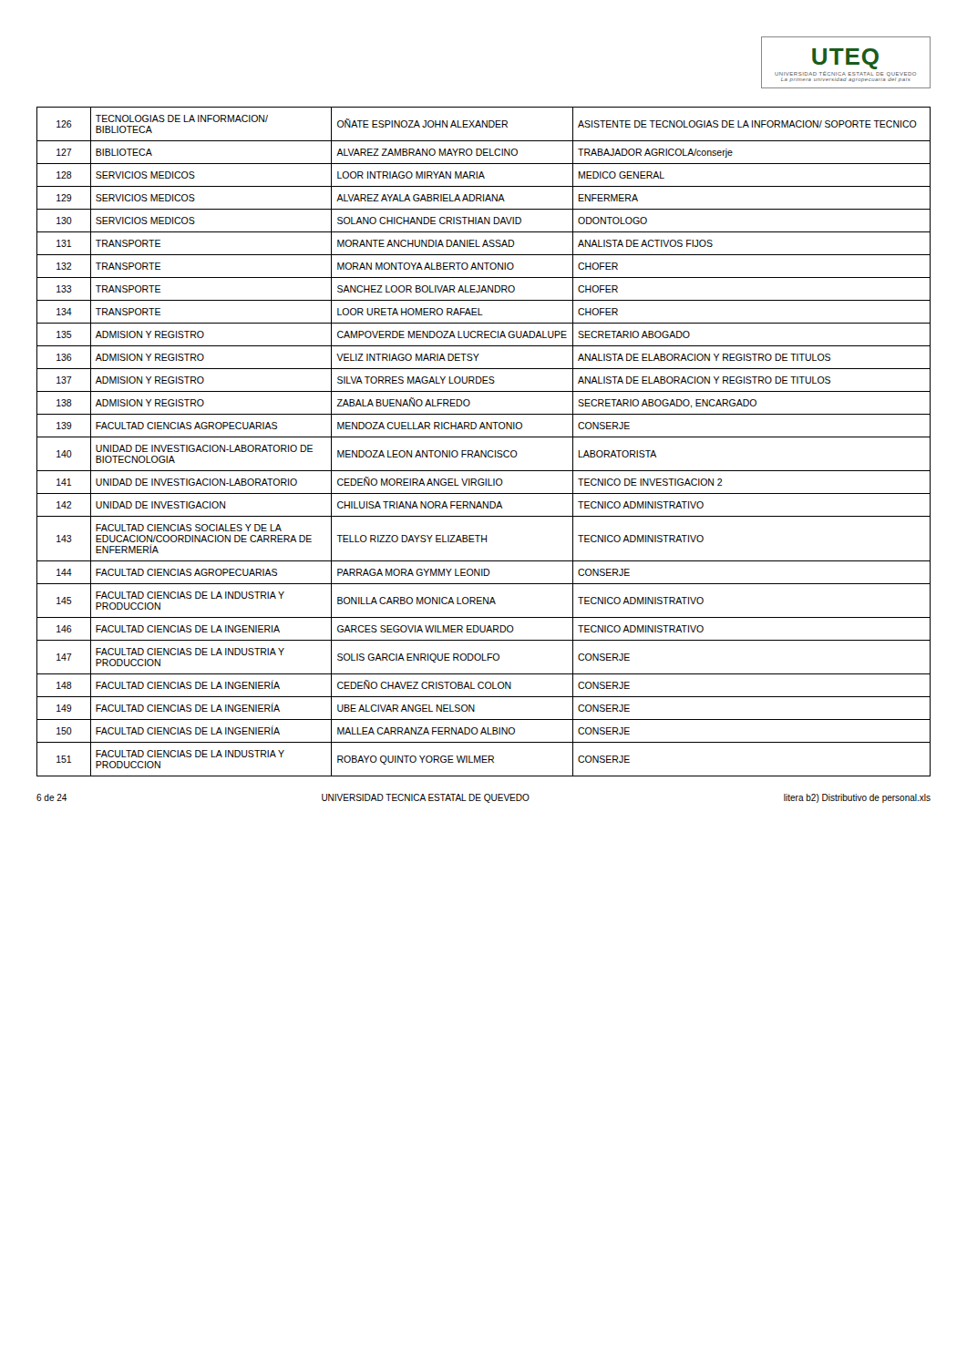UTEQ
UNIVERSIDAD TÉCNICA ESTATAL DE QUEVEDO
La primera universidad agropecuaria del país
| 126 | TECNOLOGIAS DE LA INFORMACION/ BIBLIOTECA | OÑATE ESPINOZA JOHN ALEXANDER | ASISTENTE DE TECNOLOGIAS DE LA INFORMACION/ SOPORTE TECNICO |
| 127 | BIBLIOTECA | ALVAREZ ZAMBRANO MAYRO DELCINO | TRABAJADOR AGRICOLA/conserje |
| 128 | SERVICIOS MEDICOS | LOOR INTRIAGO MIRYAN MARIA | MEDICO GENERAL |
| 129 | SERVICIOS MEDICOS | ALVAREZ AYALA GABRIELA ADRIANA | ENFERMERA |
| 130 | SERVICIOS MEDICOS | SOLANO CHICHANDE CRISTHIAN DAVID | ODONTOLOGO |
| 131 | TRANSPORTE | MORANTE ANCHUNDIA DANIEL ASSAD | ANALISTA DE ACTIVOS FIJOS |
| 132 | TRANSPORTE | MORAN MONTOYA ALBERTO ANTONIO | CHOFER |
| 133 | TRANSPORTE | SANCHEZ LOOR BOLIVAR ALEJANDRO | CHOFER |
| 134 | TRANSPORTE | LOOR URETA HOMERO RAFAEL | CHOFER |
| 135 | ADMISION Y REGISTRO | CAMPOVERDE MENDOZA LUCRECIA GUADALUPE | SECRETARIO ABOGADO |
| 136 | ADMISION Y REGISTRO | VELIZ INTRIAGO MARIA DETSY | ANALISTA DE ELABORACION Y REGISTRO DE TITULOS |
| 137 | ADMISION Y REGISTRO | SILVA TORRES MAGALY LOURDES | ANALISTA DE ELABORACION Y REGISTRO DE TITULOS |
| 138 | ADMISION Y REGISTRO | ZABALA BUENAÑO ALFREDO | SECRETARIO ABOGADO, ENCARGADO |
| 139 | FACULTAD CIENCIAS AGROPECUARIAS | MENDOZA CUELLAR RICHARD ANTONIO | CONSERJE |
| 140 | UNIDAD DE INVESTIGACION-LABORATORIO DE BIOTECNOLOGIA | MENDOZA LEON ANTONIO FRANCISCO | LABORATORISTA |
| 141 | UNIDAD DE INVESTIGACION-LABORATORIO | CEDEÑO MOREIRA ANGEL VIRGILIO | TECNICO DE INVESTIGACION 2 |
| 142 | UNIDAD DE INVESTIGACION | CHILUISA TRIANA NORA FERNANDA | TECNICO ADMINISTRATIVO |
| 143 | FACULTAD CIENCIAS SOCIALES Y DE LA EDUCACION/COORDINACION DE CARRERA DE ENFERMERÍA | TELLO RIZZO DAYSY ELIZABETH | TECNICO ADMINISTRATIVO |
| 144 | FACULTAD CIENCIAS AGROPECUARIAS | PARRAGA MORA GYMMY LEONID | CONSERJE |
| 145 | FACULTAD CIENCIAS DE LA INDUSTRIA Y PRODUCCION | BONILLA CARBO MONICA LORENA | TECNICO ADMINISTRATIVO |
| 146 | FACULTAD CIENCIAS DE LA INGENIERIA | GARCES SEGOVIA WILMER EDUARDO | TECNICO ADMINISTRATIVO |
| 147 | FACULTAD CIENCIAS DE LA INDUSTRIA Y PRODUCCION | SOLIS GARCIA ENRIQUE RODOLFO | CONSERJE |
| 148 | FACULTAD CIENCIAS DE LA INGENIERÍA | CEDEÑO CHAVEZ CRISTOBAL COLON | CONSERJE |
| 149 | FACULTAD CIENCIAS DE LA INGENIERÍA | UBE ALCIVAR ANGEL NELSON | CONSERJE |
| 150 | FACULTAD CIENCIAS DE LA INGENIERÍA | MALLEA CARRANZA FERNADO ALBINO | CONSERJE |
| 151 | FACULTAD CIENCIAS DE LA INDUSTRIA Y PRODUCCION | ROBAYO QUINTO YORGE WILMER | CONSERJE |
6 de 24
UNIVERSIDAD TECNICA ESTATAL DE QUEVEDO
litera b2) Distributivo de personal.xls